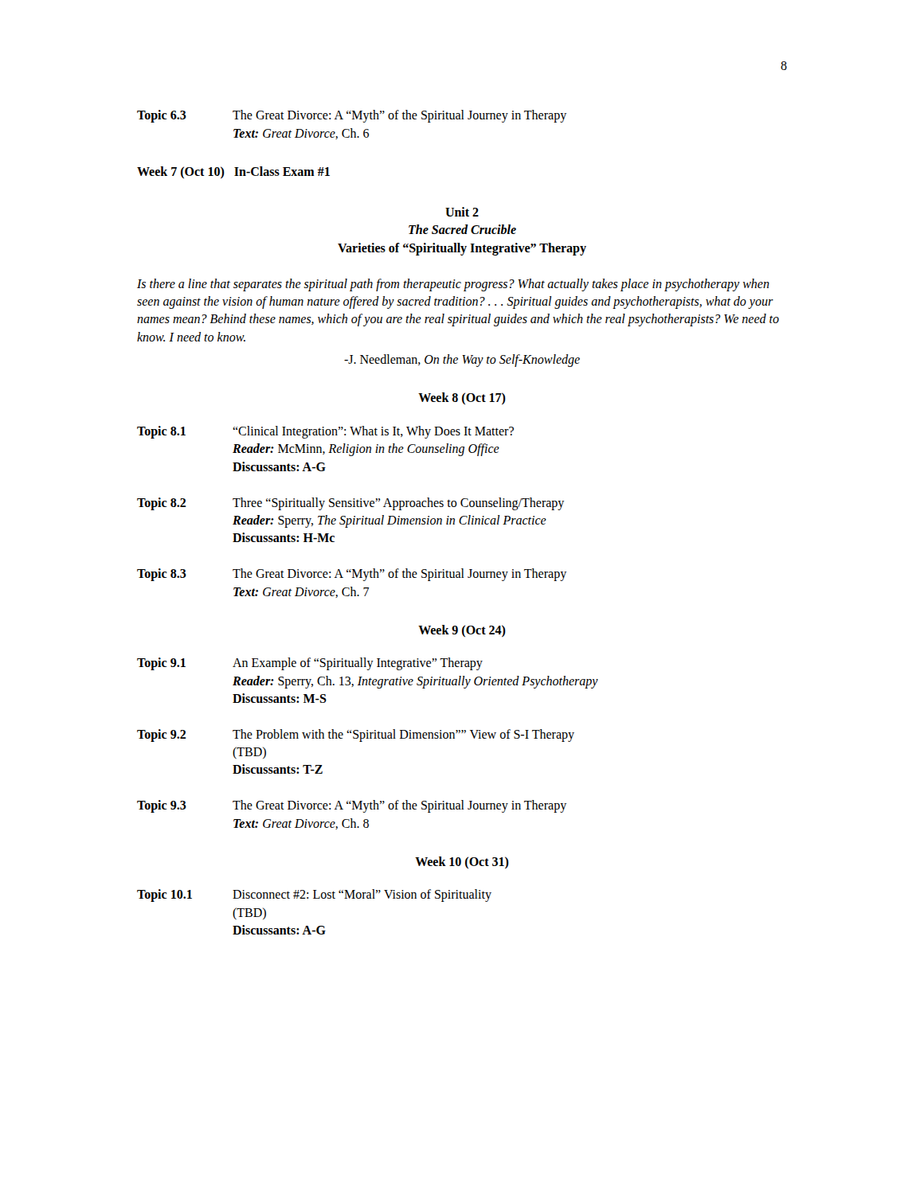8
Topic 6.3
The Great Divorce: A “Myth” of the Spiritual Journey in Therapy
Text: Great Divorce, Ch. 6
Week 7 (Oct 10) In-Class Exam #1
Unit 2
The Sacred Crucible
Varieties of “Spiritually Integrative” Therapy
Is there a line that separates the spiritual path from therapeutic progress? What actually takes place in psychotherapy when seen against the vision of human nature offered by sacred tradition? . . . Spiritual guides and psychotherapists, what do your names mean? Behind these names, which of you are the real spiritual guides and which the real psychotherapists? We need to know. I need to know.
-J. Needleman, On the Way to Self-Knowledge
Week 8 (Oct 17)
Topic 8.1
“Clinical Integration”: What is It, Why Does It Matter?
Reader: McMinn, Religion in the Counseling Office Discussants: A-G
Topic 8.2
Three “Spiritually Sensitive” Approaches to Counseling/Therapy
Reader: Sperry, The Spiritual Dimension in Clinical Practice Discussants: H-Mc
Topic 8.3
The Great Divorce: A “Myth” of the Spiritual Journey in Therapy
Text: Great Divorce, Ch. 7
Week 9 (Oct 24)
Topic 9.1
An Example of “Spiritually Integrative” Therapy
Reader: Sperry, Ch. 13, Integrative Spiritually Oriented Psychotherapy Discussants: M-S
Topic 9.2
The Problem with the “Spiritual Dimension”” View of S-I Therapy
(TBD) Discussants: T-Z
Topic 9.3
The Great Divorce: A “Myth” of the Spiritual Journey in Therapy
Text: Great Divorce, Ch. 8
Week 10 (Oct 31)
Topic 10.1
Disconnect #2: Lost “Moral” Vision of Spirituality
(TBD) Discussants: A-G